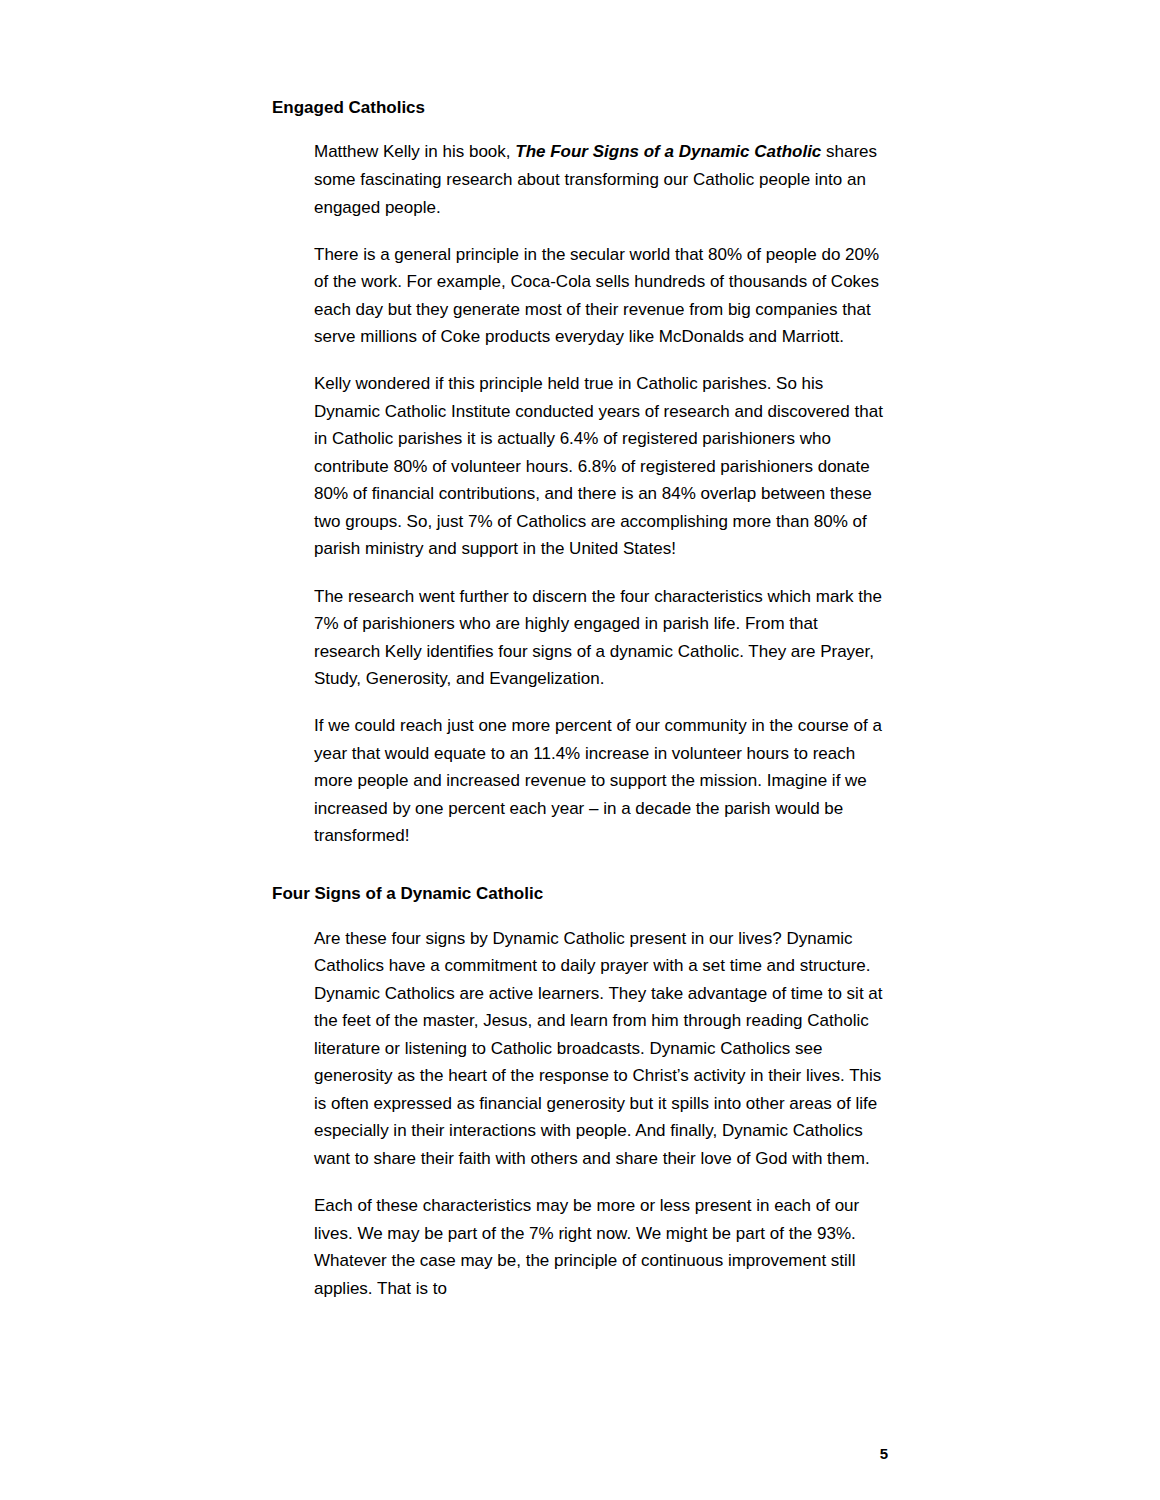Engaged Catholics
Matthew Kelly in his book, The Four Signs of a Dynamic Catholic shares some fascinating research about transforming our Catholic people into an engaged people.
There is a general principle in the secular world that 80% of people do 20% of the work. For example, Coca-Cola sells hundreds of thousands of Cokes each day but they generate most of their revenue from big companies that serve millions of Coke products everyday like McDonalds and Marriott.
Kelly wondered if this principle held true in Catholic parishes. So his Dynamic Catholic Institute conducted years of research and discovered that in Catholic parishes it is actually 6.4% of registered parishioners who contribute 80% of volunteer hours. 6.8% of registered parishioners donate 80% of financial contributions, and there is an 84% overlap between these two groups. So, just 7% of Catholics are accomplishing more than 80% of parish ministry and support in the United States!
The research went further to discern the four characteristics which mark the 7% of parishioners who are highly engaged in parish life. From that research Kelly identifies four signs of a dynamic Catholic. They are Prayer, Study, Generosity, and Evangelization.
If we could reach just one more percent of our community in the course of a year that would equate to an 11.4% increase in volunteer hours to reach more people and increased revenue to support the mission. Imagine if we increased by one percent each year – in a decade the parish would be transformed!
Four Signs of a Dynamic Catholic
Are these four signs by Dynamic Catholic present in our lives? Dynamic Catholics have a commitment to daily prayer with a set time and structure. Dynamic Catholics are active learners. They take advantage of time to sit at the feet of the master, Jesus, and learn from him through reading Catholic literature or listening to Catholic broadcasts. Dynamic Catholics see generosity as the heart of the response to Christ’s activity in their lives. This is often expressed as financial generosity but it spills into other areas of life especially in their interactions with people. And finally, Dynamic Catholics want to share their faith with others and share their love of God with them.
Each of these characteristics may be more or less present in each of our lives. We may be part of the 7% right now. We might be part of the 93%. Whatever the case may be, the principle of continuous improvement still applies. That is to
5